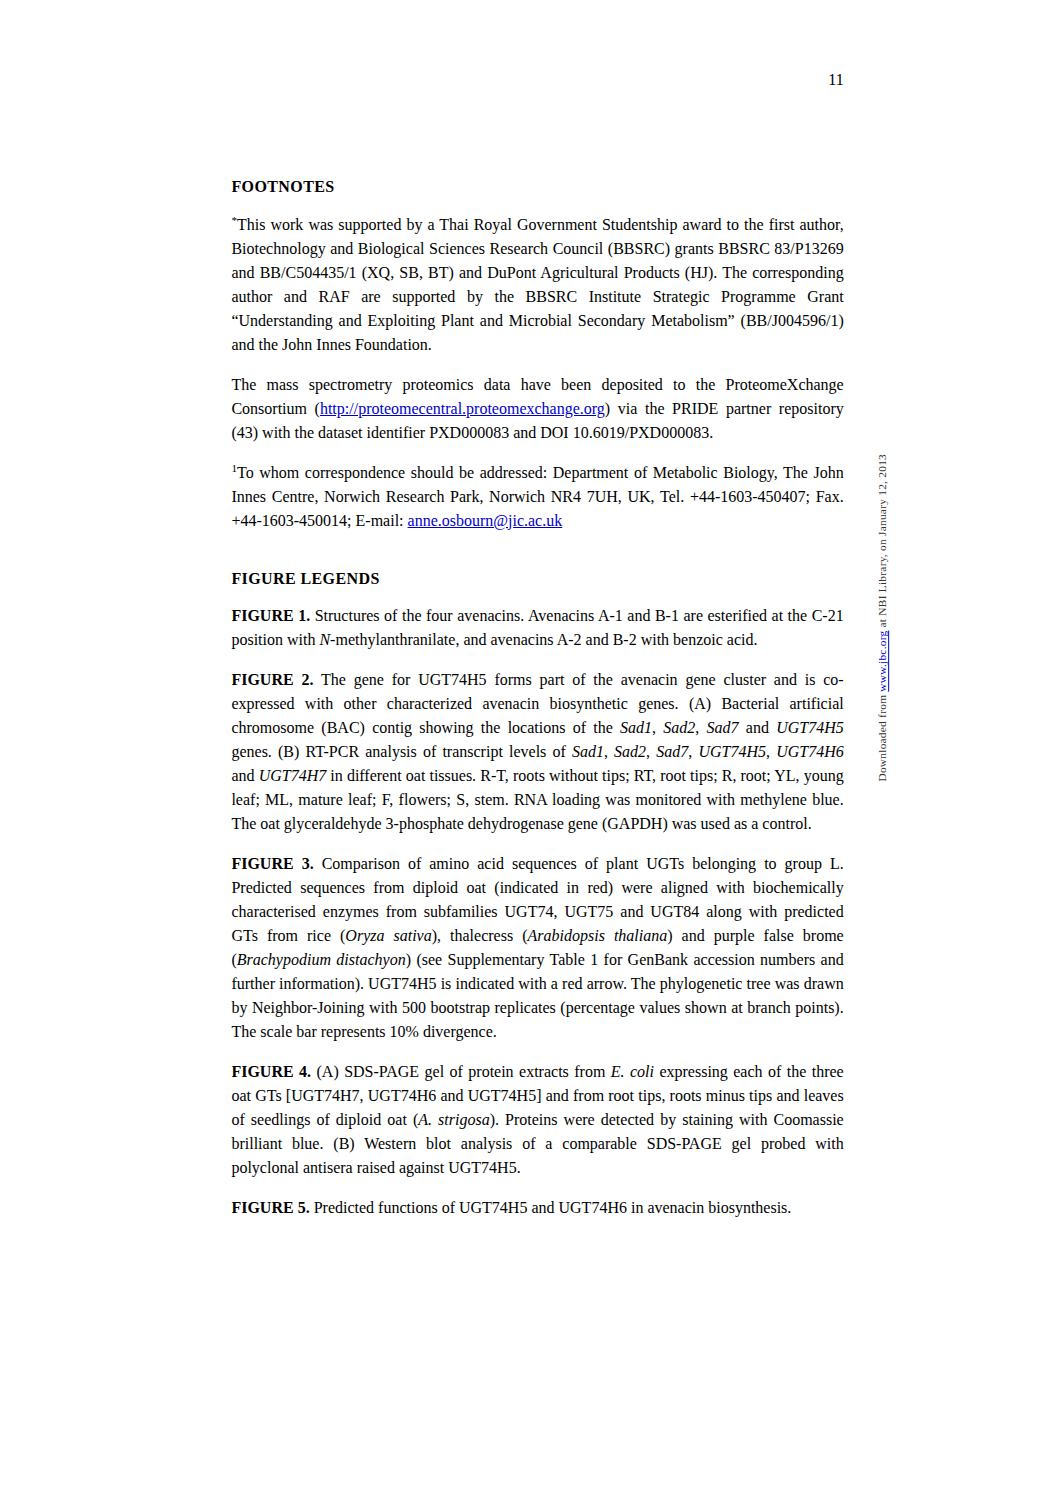11
FOOTNOTES
*This work was supported by a Thai Royal Government Studentship award to the first author, Biotechnology and Biological Sciences Research Council (BBSRC) grants BBSRC 83/P13269 and BB/C504435/1 (XQ, SB, BT) and DuPont Agricultural Products (HJ). The corresponding author and RAF are supported by the BBSRC Institute Strategic Programme Grant “Understanding and Exploiting Plant and Microbial Secondary Metabolism” (BB/J004596/1) and the John Innes Foundation.
The mass spectrometry proteomics data have been deposited to the ProteomeXchange Consortium (http://proteomecentral.proteomexchange.org) via the PRIDE partner repository (43) with the dataset identifier PXD000083 and DOI 10.6019/PXD000083.
1To whom correspondence should be addressed: Department of Metabolic Biology, The John Innes Centre, Norwich Research Park, Norwich NR4 7UH, UK, Tel. +44-1603-450407; Fax. +44-1603-450014; E-mail: anne.osbourn@jic.ac.uk
FIGURE LEGENDS
FIGURE 1. Structures of the four avenacins. Avenacins A-1 and B-1 are esterified at the C-21 position with N-methylanthranilate, and avenacins A-2 and B-2 with benzoic acid.
FIGURE 2. The gene for UGT74H5 forms part of the avenacin gene cluster and is co-expressed with other characterized avenacin biosynthetic genes. (A) Bacterial artificial chromosome (BAC) contig showing the locations of the Sad1, Sad2, Sad7 and UGT74H5 genes. (B) RT-PCR analysis of transcript levels of Sad1, Sad2, Sad7, UGT74H5, UGT74H6 and UGT74H7 in different oat tissues. R-T, roots without tips; RT, root tips; R, root; YL, young leaf; ML, mature leaf; F, flowers; S, stem. RNA loading was monitored with methylene blue. The oat glyceraldehyde 3-phosphate dehydrogenase gene (GAPDH) was used as a control.
FIGURE 3. Comparison of amino acid sequences of plant UGTs belonging to group L. Predicted sequences from diploid oat (indicated in red) were aligned with biochemically characterised enzymes from subfamilies UGT74, UGT75 and UGT84 along with predicted GTs from rice (Oryza sativa), thalecress (Arabidopsis thaliana) and purple false brome (Brachypodium distachyon) (see Supplementary Table 1 for GenBank accession numbers and further information). UGT74H5 is indicated with a red arrow. The phylogenetic tree was drawn by Neighbor-Joining with 500 bootstrap replicates (percentage values shown at branch points). The scale bar represents 10% divergence.
FIGURE 4. (A) SDS-PAGE gel of protein extracts from E. coli expressing each of the three oat GTs [UGT74H7, UGT74H6 and UGT74H5] and from root tips, roots minus tips and leaves of seedlings of diploid oat (A. strigosa). Proteins were detected by staining with Coomassie brilliant blue. (B) Western blot analysis of a comparable SDS-PAGE gel probed with polyclonal antisera raised against UGT74H5.
FIGURE 5. Predicted functions of UGT74H5 and UGT74H6 in avenacin biosynthesis.
Downloaded from www.jbc.org at NBI Library, on January 12, 2013